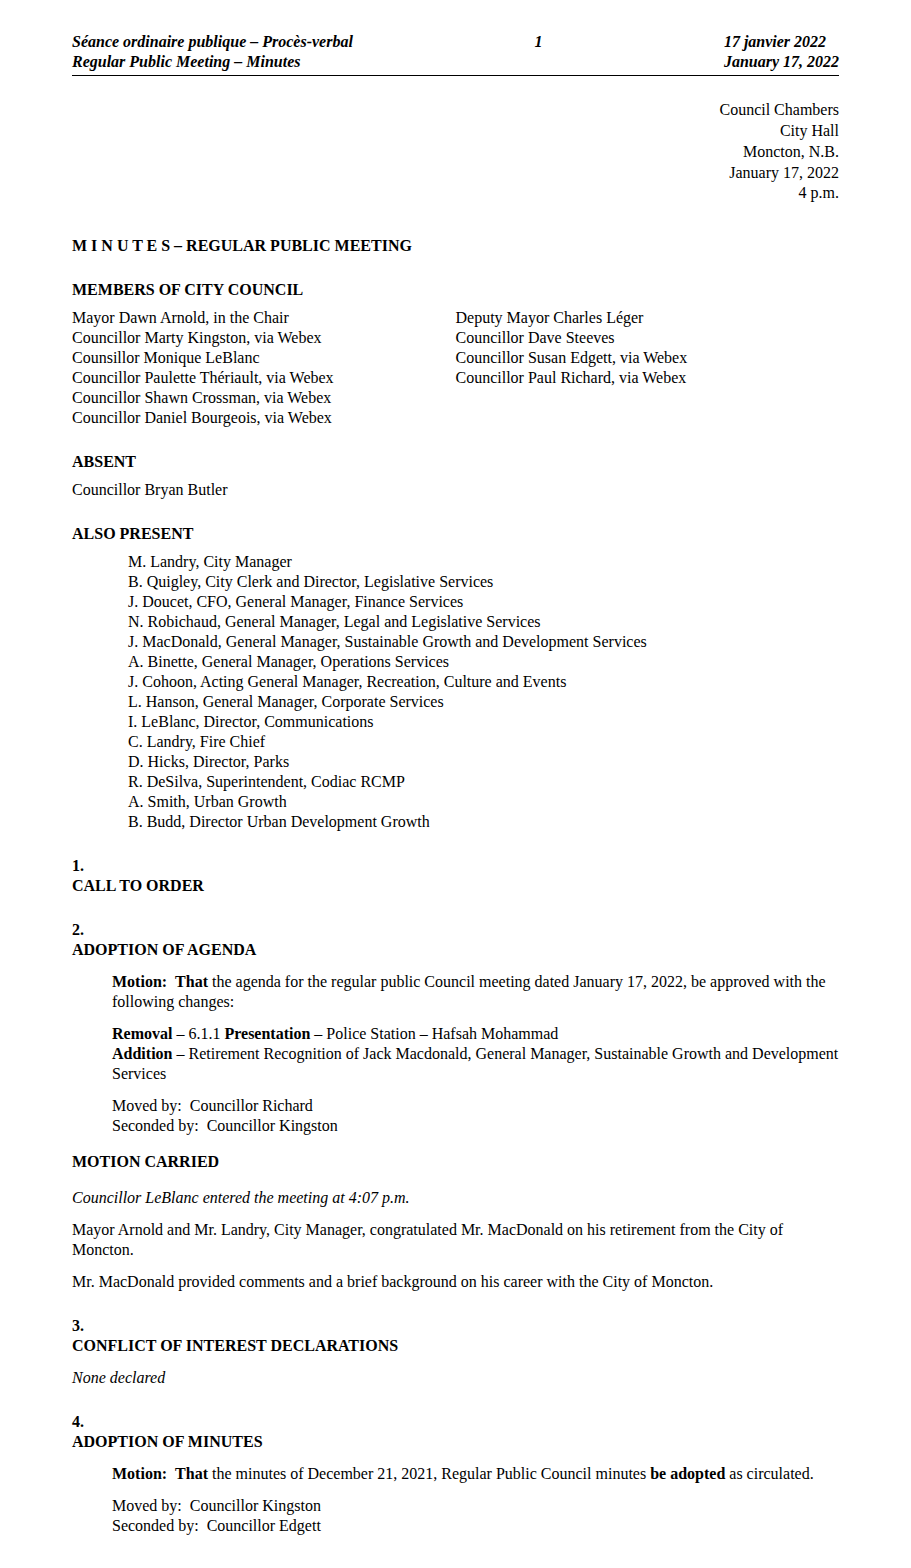Séance ordinaire publique – Procès-verbal
Regular Public Meeting – Minutes
1
17 janvier 2022
January 17, 2022
Council Chambers
City Hall
Moncton, N.B.
January 17, 2022
4 p.m.
M I N U T E S – REGULAR PUBLIC MEETING
MEMBERS OF CITY COUNCIL
| Mayor Dawn Arnold, in the Chair | Deputy Mayor Charles Léger |
| Councillor Marty Kingston, via Webex | Councillor Dave Steeves |
| Counsillor Monique LeBlanc | Councillor Susan Edgett, via Webex |
| Councillor Paulette Thériault, via Webex | Councillor Paul Richard, via Webex |
| Councillor Shawn Crossman, via Webex | |
| Councillor Daniel Bourgeois, via Webex | |
ABSENT
Councillor Bryan Butler
ALSO PRESENT
M. Landry, City Manager
B. Quigley, City Clerk and Director, Legislative Services
J. Doucet, CFO, General Manager, Finance Services
N. Robichaud, General Manager, Legal and Legislative Services
J. MacDonald, General Manager, Sustainable Growth and Development Services
A. Binette, General Manager, Operations Services
J. Cohoon, Acting General Manager, Recreation, Culture and Events
L. Hanson, General Manager, Corporate Services
I. LeBlanc, Director, Communications
C. Landry, Fire Chief
D. Hicks, Director, Parks
R. DeSilva, Superintendent, Codiac RCMP
A. Smith, Urban Growth
B. Budd, Director Urban Development Growth
1.
CALL TO ORDER
2.
ADOPTION OF AGENDA
Motion: That the agenda for the regular public Council meeting dated January 17, 2022, be approved with the following changes:
Removal – 6.1.1 Presentation – Police Station – Hafsah Mohammad
Addition – Retirement Recognition of Jack Macdonald, General Manager, Sustainable Growth and Development Services
Moved by: Councillor Richard
Seconded by: Councillor Kingston
MOTION CARRIED
Councillor LeBlanc entered the meeting at 4:07 p.m.
Mayor Arnold and Mr. Landry, City Manager, congratulated Mr. MacDonald on his retirement from the City of Moncton.
Mr. MacDonald provided comments and a brief background on his career with the City of Moncton.
3.
CONFLICT OF INTEREST DECLARATIONS
None declared
4.
ADOPTION OF MINUTES
Motion: That the minutes of December 21, 2021, Regular Public Council minutes be adopted as circulated.
Moved by: Councillor Kingston
Seconded by: Councillor Edgett